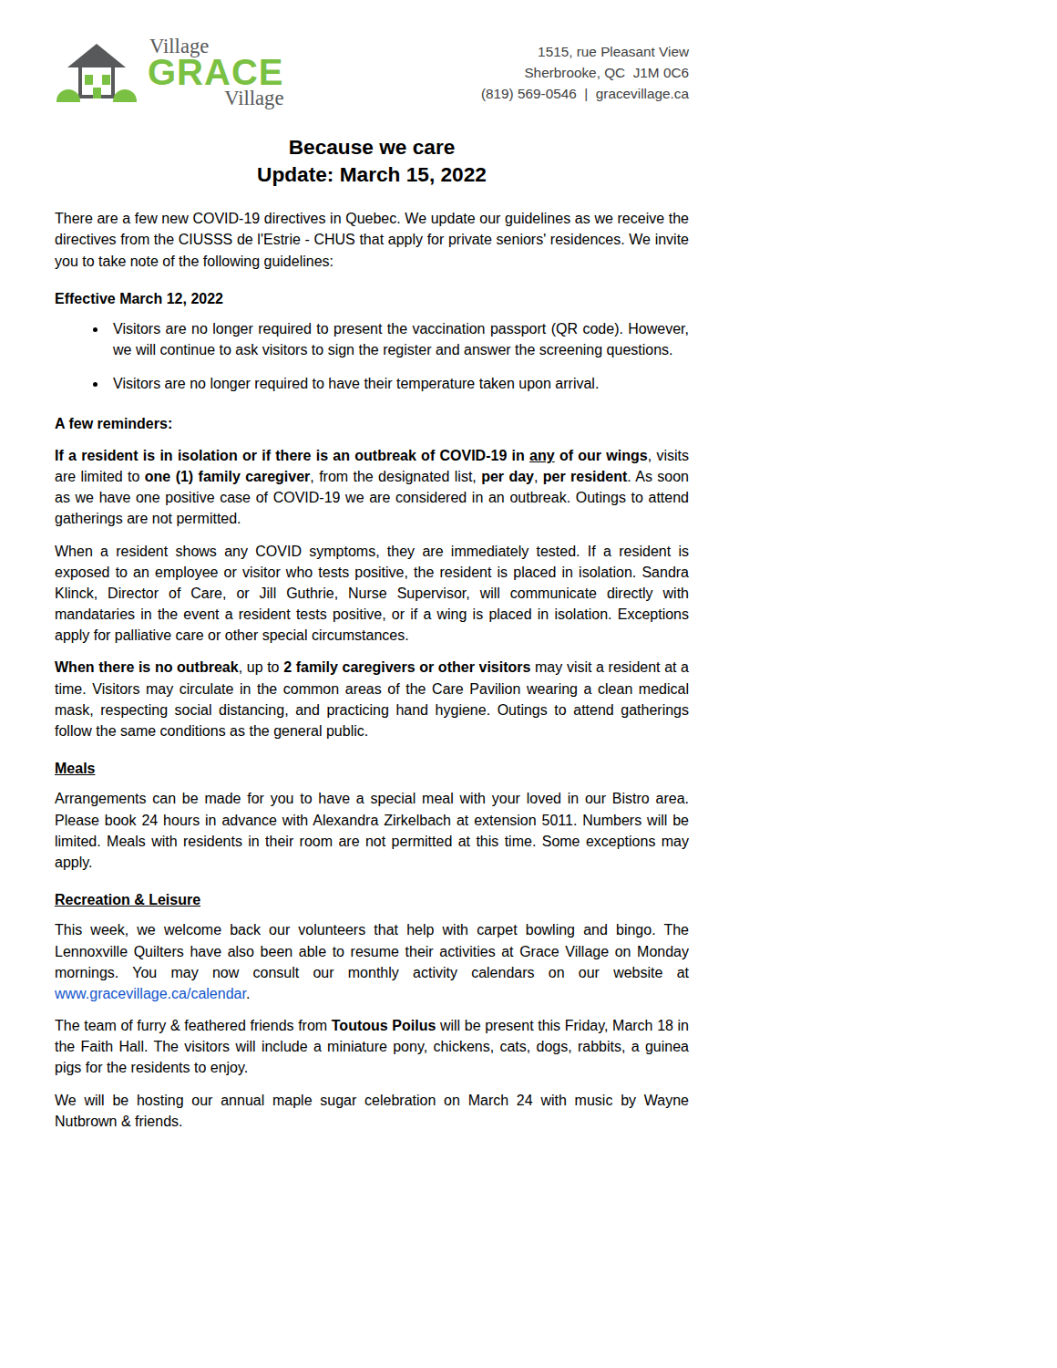Village GRACE Village
1515, rue Pleasant View
Sherbrooke, QC J1M 0C6
(819) 569-0546 | gracevillage.ca
Because we care Update: March 15, 2022
There are a few new COVID-19 directives in Quebec. We update our guidelines as we receive the directives from the CIUSSS de l'Estrie - CHUS that apply for private seniors' residences. We invite you to take note of the following guidelines:
Effective March 12, 2022
Visitors are no longer required to present the vaccination passport (QR code). However, we will continue to ask visitors to sign the register and answer the screening questions.
Visitors are no longer required to have their temperature taken upon arrival.
A few reminders:
If a resident is in isolation or if there is an outbreak of COVID-19 in any of our wings, visits are limited to one (1) family caregiver, from the designated list, per day, per resident. As soon as we have one positive case of COVID-19 we are considered in an outbreak. Outings to attend gatherings are not permitted.
When a resident shows any COVID symptoms, they are immediately tested. If a resident is exposed to an employee or visitor who tests positive, the resident is placed in isolation. Sandra Klinck, Director of Care, or Jill Guthrie, Nurse Supervisor, will communicate directly with mandataries in the event a resident tests positive, or if a wing is placed in isolation. Exceptions apply for palliative care or other special circumstances.
When there is no outbreak, up to 2 family caregivers or other visitors may visit a resident at a time. Visitors may circulate in the common areas of the Care Pavilion wearing a clean medical mask, respecting social distancing, and practicing hand hygiene. Outings to attend gatherings follow the same conditions as the general public.
Meals
Arrangements can be made for you to have a special meal with your loved in our Bistro area. Please book 24 hours in advance with Alexandra Zirkelbach at extension 5011. Numbers will be limited. Meals with residents in their room are not permitted at this time. Some exceptions may apply.
Recreation & Leisure
This week, we welcome back our volunteers that help with carpet bowling and bingo. The Lennoxville Quilters have also been able to resume their activities at Grace Village on Monday mornings. You may now consult our monthly activity calendars on our website at www.gracevillage.ca/calendar.
The team of furry & feathered friends from Toutous Poilus will be present this Friday, March 18 in the Faith Hall. The visitors will include a miniature pony, chickens, cats, dogs, rabbits, a guinea pigs for the residents to enjoy.
We will be hosting our annual maple sugar celebration on March 24 with music by Wayne Nutbrown & friends.